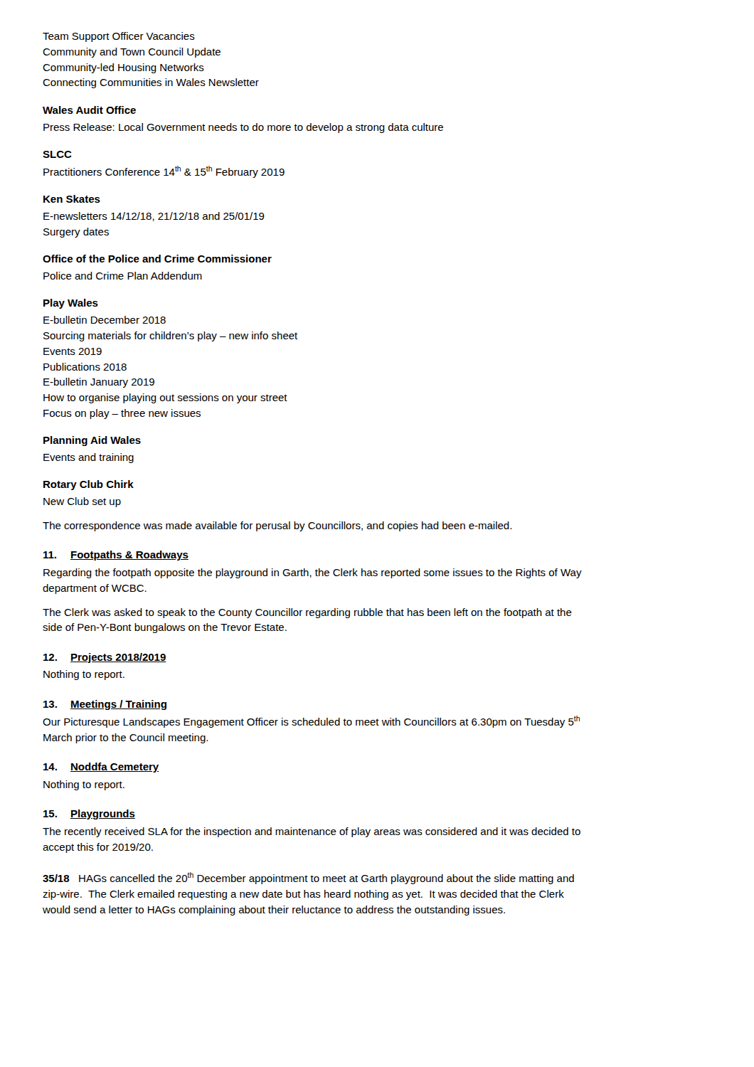Team Support Officer Vacancies
Community and Town Council Update
Community-led Housing Networks
Connecting Communities in Wales Newsletter
Wales Audit Office
Press Release: Local Government needs to do more to develop a strong data culture
SLCC
Practitioners Conference 14th & 15th February 2019
Ken Skates
E-newsletters 14/12/18, 21/12/18 and 25/01/19
Surgery dates
Office of the Police and Crime Commissioner
Police and Crime Plan Addendum
Play Wales
E-bulletin December 2018
Sourcing materials for children’s play – new info sheet
Events 2019
Publications 2018
E-bulletin January 2019
How to organise playing out sessions on your street
Focus on play – three new issues
Planning Aid Wales
Events and training
Rotary Club Chirk
New Club set up
The correspondence was made available for perusal by Councillors, and copies had been e-mailed.
11. Footpaths & Roadways
Regarding the footpath opposite the playground in Garth, the Clerk has reported some issues to the Rights of Way department of WCBC.
The Clerk was asked to speak to the County Councillor regarding rubble that has been left on the footpath at the side of Pen-Y-Bont bungalows on the Trevor Estate.
12. Projects 2018/2019
Nothing to report.
13. Meetings / Training
Our Picturesque Landscapes Engagement Officer is scheduled to meet with Councillors at 6.30pm on Tuesday 5th March prior to the Council meeting.
14. Noddfa Cemetery
Nothing to report.
15. Playgrounds
The recently received SLA for the inspection and maintenance of play areas was considered and it was decided to accept this for 2019/20.
35/18 HAGs cancelled the 20th December appointment to meet at Garth playground about the slide matting and zip-wire. The Clerk emailed requesting a new date but has heard nothing as yet. It was decided that the Clerk would send a letter to HAGs complaining about their reluctance to address the outstanding issues.